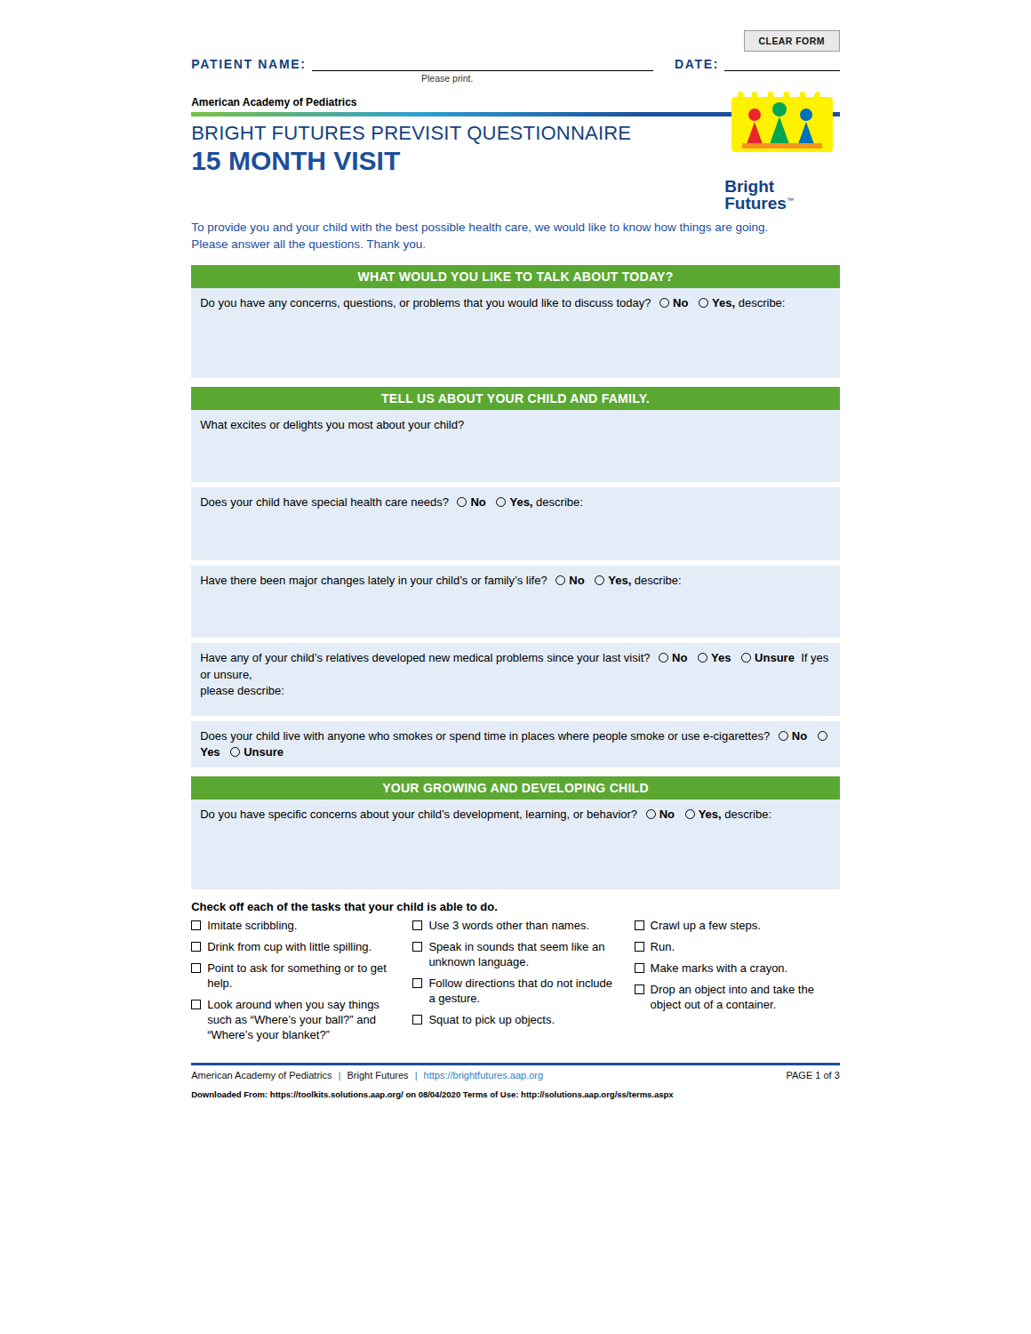CLEAR FORM
PATIENT NAME: DATE:
Please print.
American Academy of Pediatrics
BRIGHT FUTURES PREVISIT QUESTIONNAIRE
15 MONTH VISIT
Bright
Futures™
To provide you and your child with the best possible health care, we would like to know how things are going.
Please answer all the questions. Thank you.
WHAT WOULD YOU LIKE TO TALK ABOUT TODAY?
Do you have any concerns, questions, or problems that you would like to discuss today? No Yes, describe:
TELL US ABOUT YOUR CHILD AND FAMILY.
What excites or delights you most about your child?
Does your child have special health care needs? No Yes, describe:
Have there been major changes lately in your child’s or family’s life? No Yes, describe:
Have any of your child’s relatives developed new medical problems since your last visit? No Yes Unsure If yes or unsure,
please describe:
Does your child live with anyone who smokes or spend time in places where people smoke or use e-cigarettes? No Yes Unsure
YOUR GROWING AND DEVELOPING CHILD
Do you have specific concerns about your child’s development, learning, or behavior? No Yes, describe:
Check off each of the tasks that your child is able to do.
Imitate scribbling.
Drink from cup with little spilling.
Point to ask for something or to get help.
Look around when you say things such as “Where’s your ball?” and “Where’s your blanket?”
Use 3 words other than names.
Speak in sounds that seem like an unknown language.
Follow directions that do not include a gesture.
Squat to pick up objects.
Crawl up a few steps.
Run.
Make marks with a crayon.
Drop an object into and take the object out of a container.
American Academy of Pediatrics | Bright Futures | https://brightfutures.aap.org
PAGE 1 of 3
Downloaded From: https://toolkits.solutions.aap.org/ on 08/04/2020 Terms of Use: http://solutions.aap.org/ss/terms.aspx